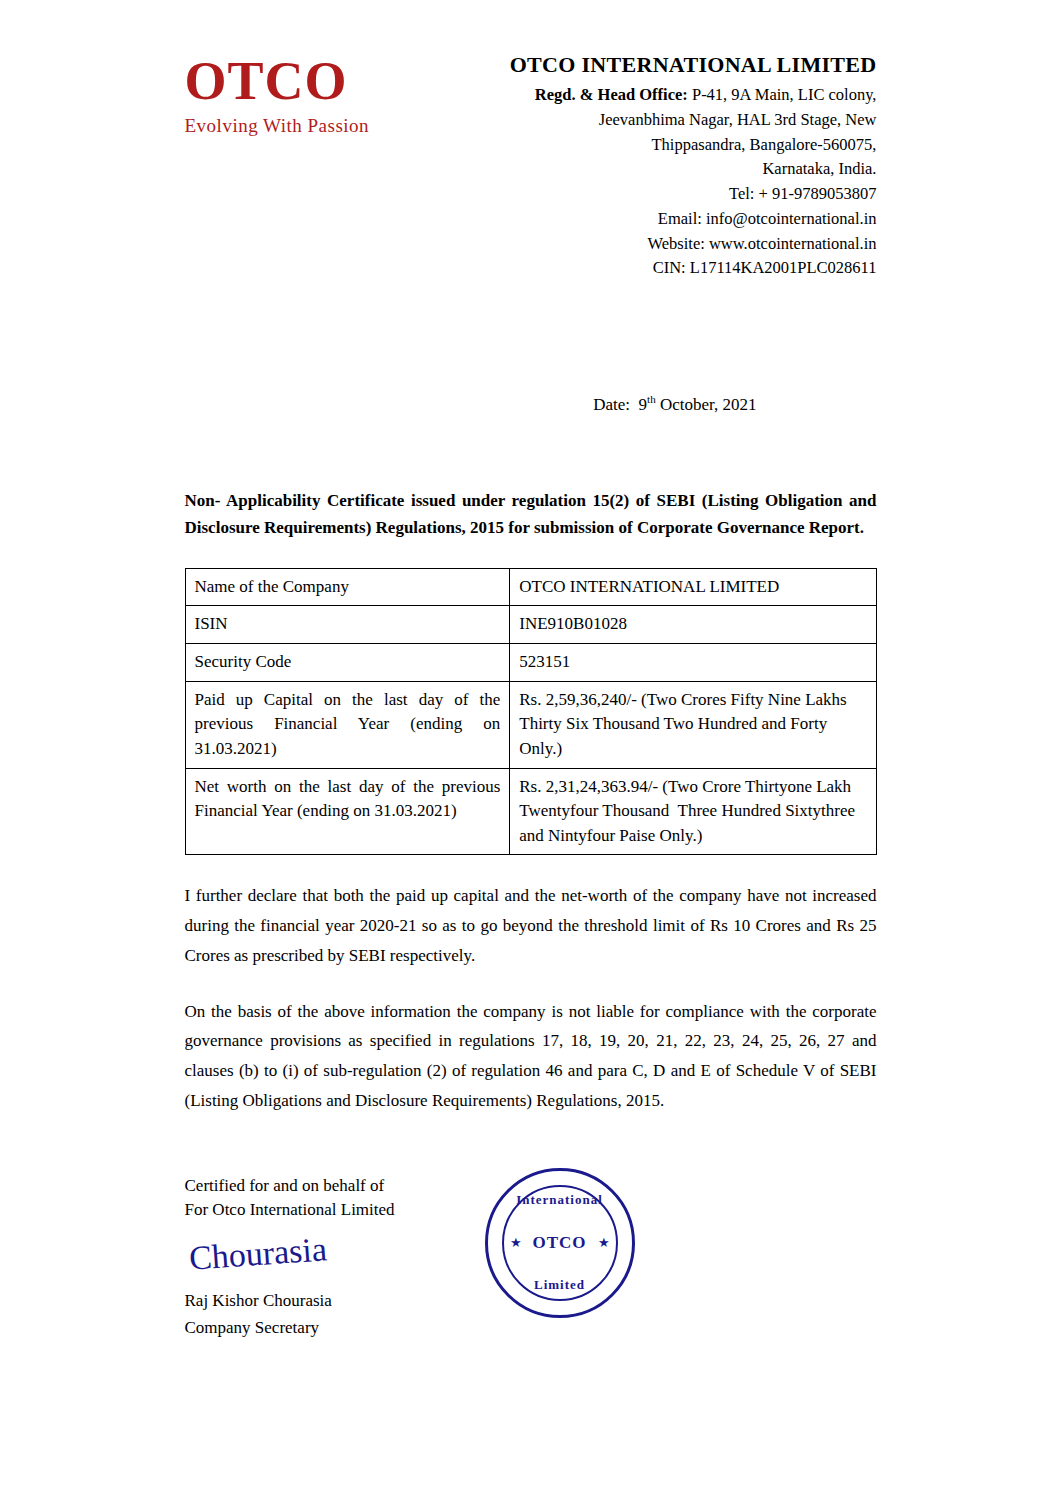OTCO
Evolving With Passion
OTCO INTERNATIONAL LIMITED
Regd. & Head Office: P-41, 9A Main, LIC colony,
Jeevanbhima Nagar, HAL 3rd Stage, New
Thippasandra, Bangalore-560075,
Karnataka, India.
Tel: + 91-9789053807
Email: info@otcointernational.in
Website: www.otcointernational.in
CIN: L17114KA2001PLC028611
Date: 9th October, 2021
Non- Applicability Certificate issued under regulation 15(2) of SEBI (Listing Obligation and Disclosure Requirements) Regulations, 2015 for submission of Corporate Governance Report.
| Name of the Company | OTCO INTERNATIONAL LIMITED |
| ISIN | INE910B01028 |
| Security Code | 523151 |
| Paid up Capital on the last day of the previous Financial Year (ending on 31.03.2021) | Rs. 2,59,36,240/- (Two Crores Fifty Nine Lakhs Thirty Six Thousand Two Hundred and Forty Only.) |
| Net worth on the last day of the previous Financial Year (ending on 31.03.2021) | Rs. 2,31,24,363.94/- (Two Crore Thirtyone Lakh Twentyfour Thousand Three Hundred Sixtythree and Nintyfour Paise Only.) |
I further declare that both the paid up capital and the net-worth of the company have not increased during the financial year 2020-21 so as to go beyond the threshold limit of Rs 10 Crores and Rs 25 Crores as prescribed by SEBI respectively.
On the basis of the above information the company is not liable for compliance with the corporate governance provisions as specified in regulations 17, 18, 19, 20, 21, 22, 23, 24, 25, 26, 27 and clauses (b) to (i) of sub-regulation (2) of regulation 46 and para C, D and E of Schedule V of SEBI (Listing Obligations and Disclosure Requirements) Regulations, 2015.
Certified for and on behalf of
For Otco International Limited
Chourasia
Raj Kishor Chourasia
Company Secretary
International
OTCO
★
★
Limited